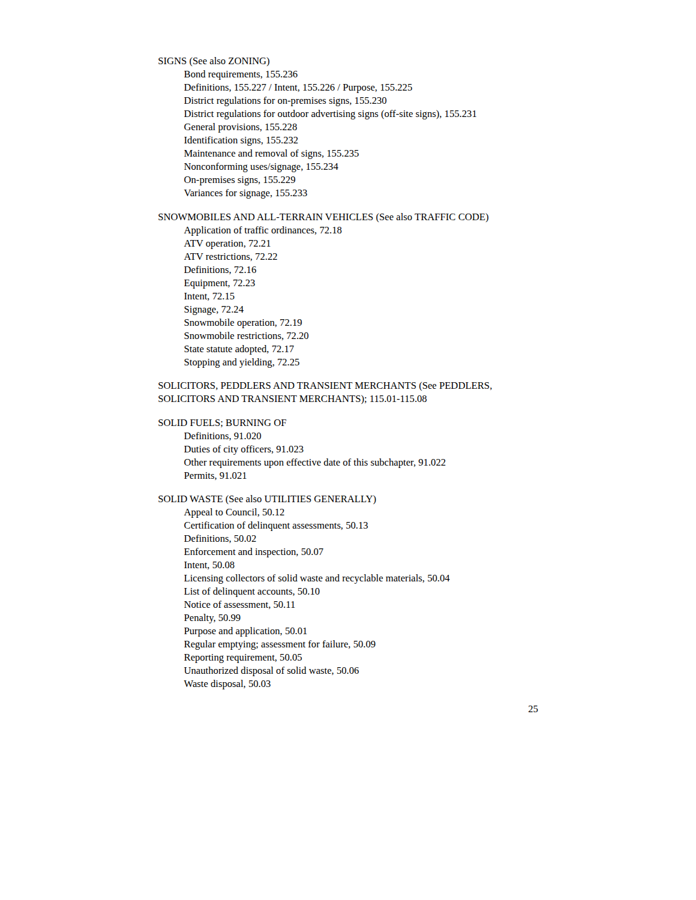SIGNS (See also ZONING)
Bond requirements, 155.236
Definitions, 155.227 / Intent, 155.226 / Purpose, 155.225
District regulations for on-premises signs, 155.230
District regulations for outdoor advertising signs (off-site signs), 155.231
General provisions, 155.228
Identification signs, 155.232
Maintenance and removal of signs, 155.235
Nonconforming uses/signage, 155.234
On-premises signs, 155.229
Variances for signage, 155.233
SNOWMOBILES AND ALL-TERRAIN VEHICLES (See also TRAFFIC CODE)
Application of traffic ordinances, 72.18
ATV operation, 72.21
ATV restrictions, 72.22
Definitions, 72.16
Equipment, 72.23
Intent, 72.15
Signage, 72.24
Snowmobile operation, 72.19
Snowmobile restrictions, 72.20
State statute adopted, 72.17
Stopping and yielding, 72.25
SOLICITORS, PEDDLERS AND TRANSIENT MERCHANTS (See PEDDLERS, SOLICITORS AND TRANSIENT MERCHANTS); 115.01-115.08
SOLID FUELS; BURNING OF
Definitions, 91.020
Duties of city officers, 91.023
Other requirements upon effective date of this subchapter, 91.022
Permits, 91.021
SOLID WASTE (See also UTILITIES GENERALLY)
Appeal to Council, 50.12
Certification of delinquent assessments, 50.13
Definitions, 50.02
Enforcement and inspection, 50.07
Intent, 50.08
Licensing collectors of solid waste and recyclable materials, 50.04
List of delinquent accounts, 50.10
Notice of assessment, 50.11
Penalty, 50.99
Purpose and application, 50.01
Regular emptying; assessment for failure, 50.09
Reporting requirement, 50.05
Unauthorized disposal of solid waste, 50.06
Waste disposal, 50.03
25